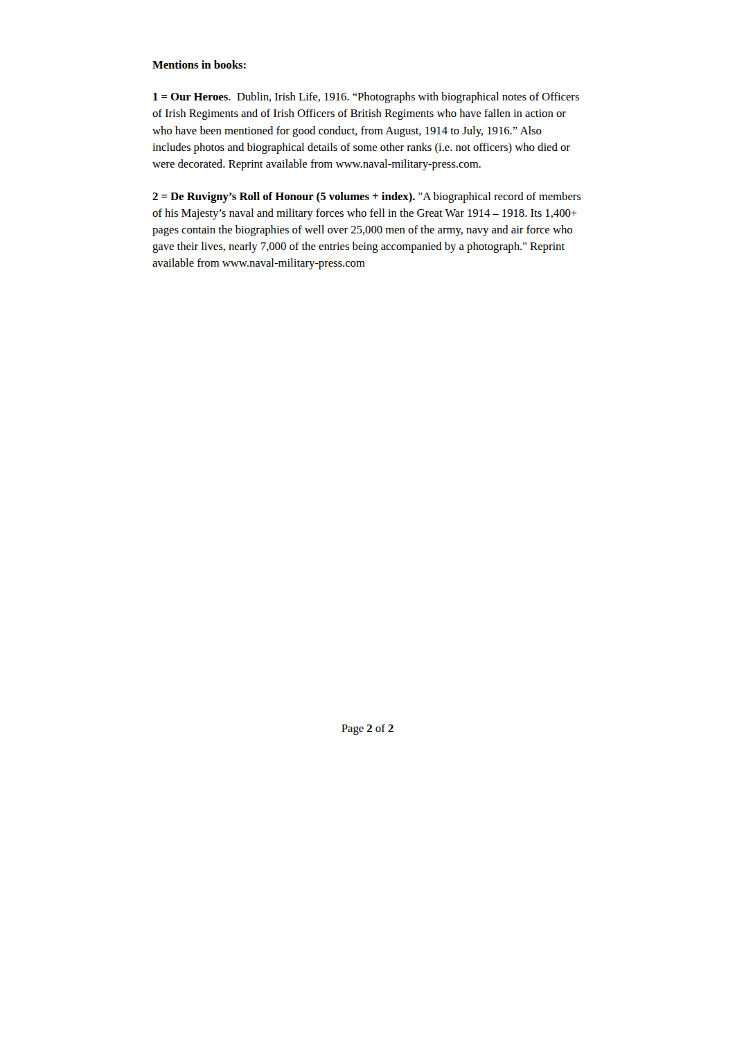Mentions in books:
1 = Our Heroes. Dublin, Irish Life, 1916. “Photographs with biographical notes of Officers of Irish Regiments and of Irish Officers of British Regiments who have fallen in action or who have been mentioned for good conduct, from August, 1914 to July, 1916.” Also includes photos and biographical details of some other ranks (i.e. not officers) who died or were decorated. Reprint available from www.naval-military-press.com.
2 = De Ruvigny’s Roll of Honour (5 volumes + index). "A biographical record of members of his Majesty’s naval and military forces who fell in the Great War 1914 – 1918. Its 1,400+ pages contain the biographies of well over 25,000 men of the army, navy and air force who gave their lives, nearly 7,000 of the entries being accompanied by a photograph." Reprint available from www.naval-military-press.com
Page 2 of 2